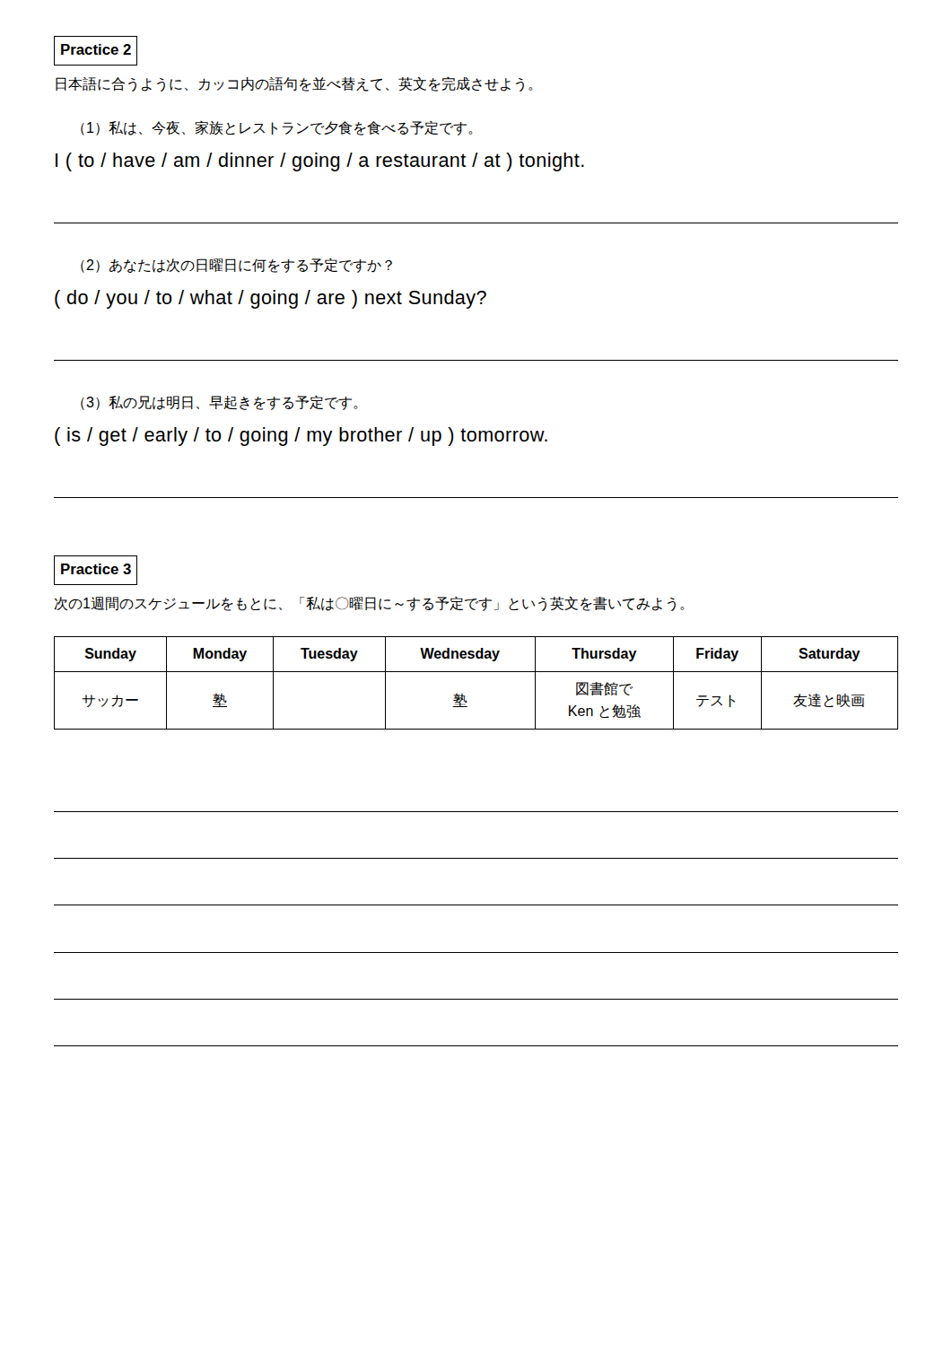Practice 2
日本語に合うように、カッコ内の語句を並べ替えて、英文を完成させよう。
（1）私は、今夜、家族とレストランで夕食を食べる予定です。
I ( to / have / am / dinner / going / a restaurant / at ) tonight.
（2）あなたは次の日曜日に何をする予定ですか？
( do / you / to / what / going / are ) next Sunday?
（3）私の兄は明日、早起きをする予定です。
( is / get / early / to / going / my brother / up ) tomorrow.
Practice 3
次の1週間のスケジュールをもとに、「私は〇曜日に～する予定です」という英文を書いてみよう。
| Sunday | Monday | Tuesday | Wednesday | Thursday | Friday | Saturday |
| --- | --- | --- | --- | --- | --- | --- |
| サッカー | 塾 | | 塾 | 図書館で Ken と勉強 | テスト | 友達と映画 |